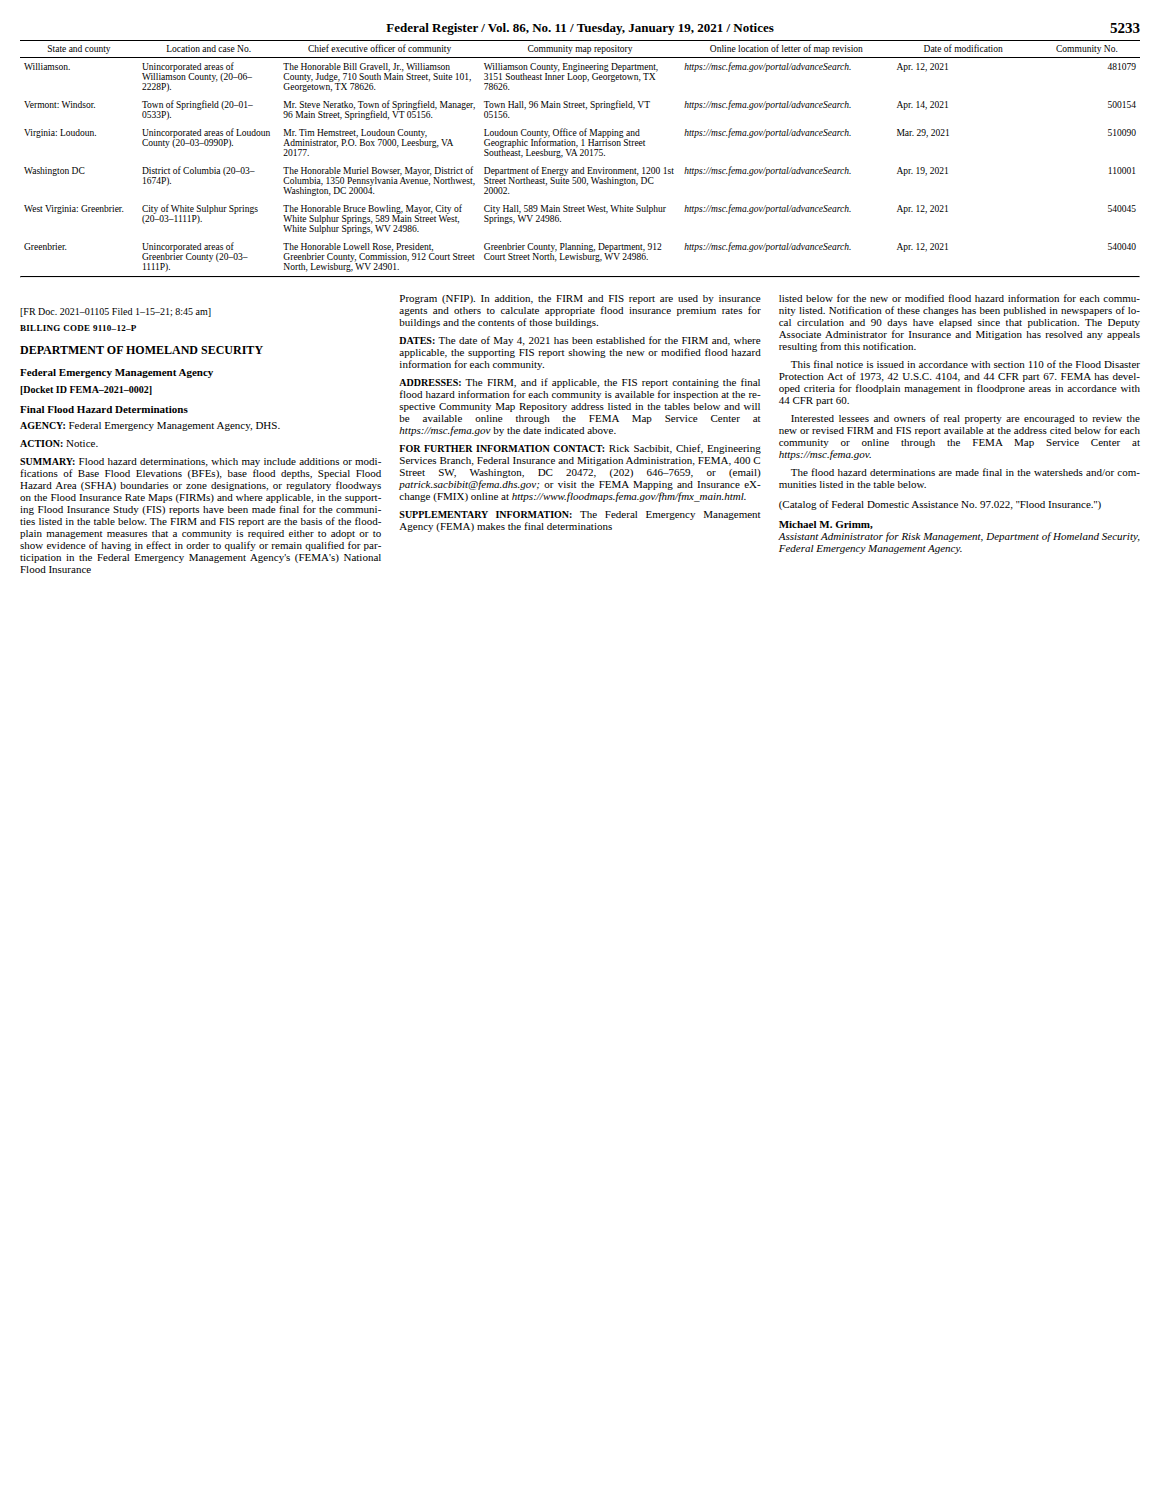Federal Register / Vol. 86, No. 11 / Tuesday, January 19, 2021 / Notices 5233
| State and county | Location and case No. | Chief executive officer of community | Community map repository | Online location of letter of map revision | Date of modification | Community No. |
| --- | --- | --- | --- | --- | --- | --- |
| Williamson. | Unincorporated areas of Williamson County, (20–06–2228P). | The Honorable Bill Gravell, Jr., Williamson County, Judge, 710 South Main Street, Suite 101, Georgetown, TX 78626. | Williamson County, Engineering Department, 3151 Southeast Inner Loop, Georgetown, TX 78626. | https://msc.fema.gov/portal/advanceSearch. | Apr. 12, 2021 | 481079 |
| Vermont: Windsor. | Town of Springfield (20–01–0533P). | Mr. Steve Neratko, Town of Springfield, Manager, 96 Main Street, Springfield, VT 05156. | Town Hall, 96 Main Street, Springfield, VT 05156. | https://msc.fema.gov/portal/advanceSearch. | Apr. 14, 2021 | 500154 |
| Virginia: Loudoun. | Unincorporated areas of Loudoun County (20–03–0990P). | Mr. Tim Hemstreet, Loudoun County, Administrator, P.O. Box 7000, Leesburg, VA 20177. | Loudoun County, Office of Mapping and Geographic Information, 1 Harrison Street Southeast, Leesburg, VA 20175. | https://msc.fema.gov/portal/advanceSearch. | Mar. 29, 2021 | 510090 |
| Washington DC | District of Columbia (20–03–1674P). | The Honorable Muriel Bowser, Mayor, District of Columbia, 1350 Pennsylvania Avenue, Northwest, Washington, DC 20004. | Department of Energy and Environment, 1200 1st Street Northeast, Suite 500, Washington, DC 20002. | https://msc.fema.gov/portal/advanceSearch. | Apr. 19, 2021 | 110001 |
| West Virginia: Greenbrier. | City of White Sulphur Springs (20–03–1111P). | The Honorable Bruce Bowling, Mayor, City of White Sulphur Springs, 589 Main Street West, White Sulphur Springs, WV 24986. | City Hall, 589 Main Street West, White Sulphur Springs, WV 24986. | https://msc.fema.gov/portal/advanceSearch. | Apr. 12, 2021 | 540045 |
| Greenbrier. | Unincorporated areas of Greenbrier County (20–03–1111P). | The Honorable Lowell Rose, President, Greenbrier County, Commission, 912 Court Street North, Lewisburg, WV 24901. | Greenbrier County, Planning, Department, 912 Court Street North, Lewisburg, WV 24986. | https://msc.fema.gov/portal/advanceSearch. | Apr. 12, 2021 | 540040 |
[FR Doc. 2021–01105 Filed 1–15–21; 8:45 am]
BILLING CODE 9110–12–P
DEPARTMENT OF HOMELAND SECURITY
Federal Emergency Management Agency
[Docket ID FEMA–2021–0002]
Final Flood Hazard Determinations
AGENCY: Federal Emergency Management Agency, DHS.
ACTION: Notice.
SUMMARY: Flood hazard determinations, which may include additions or modifications of Base Flood Elevations (BFEs), base flood depths, Special Flood Hazard Area (SFHA) boundaries or zone designations, or regulatory floodways on the Flood Insurance Rate Maps (FIRMs) and where applicable, in the supporting Flood Insurance Study (FIS) reports have been made final for the communities listed in the table below. The FIRM and FIS report are the basis of the floodplain management measures that a community is required either to adopt or to show evidence of having in effect in order to qualify or remain qualified for participation in the Federal Emergency Management Agency's (FEMA's) National Flood Insurance
Program (NFIP). In addition, the FIRM and FIS report are used by insurance agents and others to calculate appropriate flood insurance premium rates for buildings and the contents of those buildings.
DATES: The date of May 4, 2021 has been established for the FIRM and, where applicable, the supporting FIS report showing the new or modified flood hazard information for each community.
ADDRESSES: The FIRM, and if applicable, the FIS report containing the final flood hazard information for each community is available for inspection at the respective Community Map Repository address listed in the tables below and will be available online through the FEMA Map Service Center at https://msc.fema.gov by the date indicated above.
FOR FURTHER INFORMATION CONTACT: Rick Sacbibit, Chief, Engineering Services Branch, Federal Insurance and Mitigation Administration, FEMA, 400 C Street SW, Washington, DC 20472, (202) 646–7659, or (email) patrick.sacbibit@fema.dhs.gov; or visit the FEMA Mapping and Insurance eXchange (FMIX) online at https://www.floodmaps.fema.gov/fhm/fmx_main.html.
SUPPLEMENTARY INFORMATION: The Federal Emergency Management Agency (FEMA) makes the final determinations
listed below for the new or modified flood hazard information for each community listed. Notification of these changes has been published in newspapers of local circulation and 90 days have elapsed since that publication. The Deputy Associate Administrator for Insurance and Mitigation has resolved any appeals resulting from this notification.
This final notice is issued in accordance with section 110 of the Flood Disaster Protection Act of 1973, 42 U.S.C. 4104, and 44 CFR part 67. FEMA has developed criteria for floodplain management in floodprone areas in accordance with 44 CFR part 60.
Interested lessees and owners of real property are encouraged to review the new or revised FIRM and FIS report available at the address cited below for each community or online through the FEMA Map Service Center at https://msc.fema.gov.
The flood hazard determinations are made final in the watersheds and/or communities listed in the table below.
(Catalog of Federal Domestic Assistance No. 97.022, ''Flood Insurance.'')
Michael M. Grimm,
Assistant Administrator for Risk Management, Department of Homeland Security, Federal Emergency Management Agency.